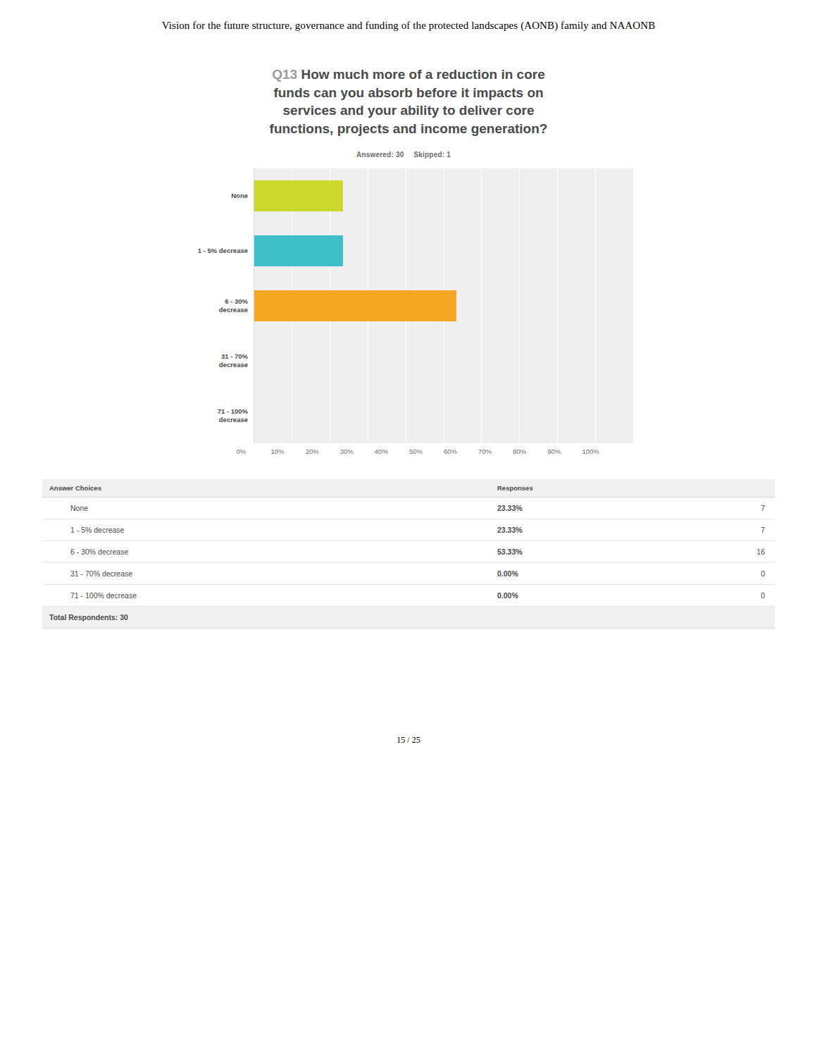Vision for the future structure, governance and funding of the protected landscapes (AONB) family and NAAONB
Q13 How much more of a reduction in core
funds can you absorb before it impacts on
services and your ability to deliver core
functions, projects and income generation?
Answered: 30 Skipped: 1
None
1 - 5% decrease
6 - 30%
decrease
31 - 70%
decrease
71 - 100%
decrease
0%
10%
20%
30%
40%
50%
60%
70%
80%
90%
100%
| Answer Choices | Responses |
| --- | --- |
| None | 23.33% | 7 |
| 1 - 5% decrease | 23.33% | 7 |
| 6 - 30% decrease | 53.33% | 16 |
| 31 - 70% decrease | 0.00% | 0 |
| 71 - 100% decrease | 0.00% | 0 |
| Total Respondents: 30 | | |
15 / 25